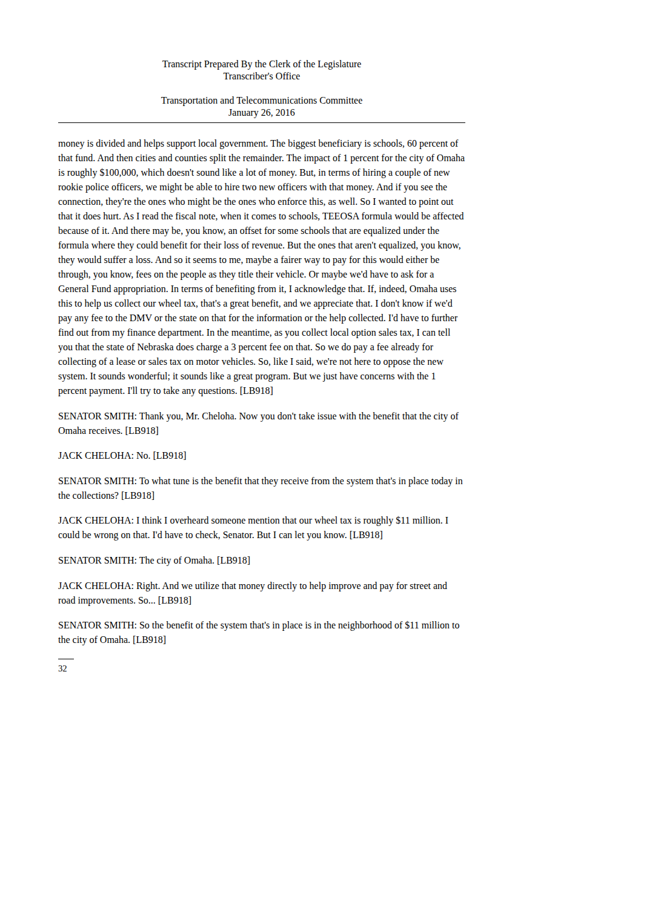Transcript Prepared By the Clerk of the Legislature
Transcriber's Office
Transportation and Telecommunications Committee
January 26, 2016
money is divided and helps support local government. The biggest beneficiary is schools, 60 percent of that fund. And then cities and counties split the remainder. The impact of 1 percent for the city of Omaha is roughly $100,000, which doesn't sound like a lot of money. But, in terms of hiring a couple of new rookie police officers, we might be able to hire two new officers with that money. And if you see the connection, they're the ones who might be the ones who enforce this, as well. So I wanted to point out that it does hurt. As I read the fiscal note, when it comes to schools, TEEOSA formula would be affected because of it. And there may be, you know, an offset for some schools that are equalized under the formula where they could benefit for their loss of revenue. But the ones that aren't equalized, you know, they would suffer a loss. And so it seems to me, maybe a fairer way to pay for this would either be through, you know, fees on the people as they title their vehicle. Or maybe we'd have to ask for a General Fund appropriation. In terms of benefiting from it, I acknowledge that. If, indeed, Omaha uses this to help us collect our wheel tax, that's a great benefit, and we appreciate that. I don't know if we'd pay any fee to the DMV or the state on that for the information or the help collected. I'd have to further find out from my finance department. In the meantime, as you collect local option sales tax, I can tell you that the state of Nebraska does charge a 3 percent fee on that. So we do pay a fee already for collecting of a lease or sales tax on motor vehicles. So, like I said, we're not here to oppose the new system. It sounds wonderful; it sounds like a great program. But we just have concerns with the 1 percent payment. I'll try to take any questions. [LB918]
SENATOR SMITH: Thank you, Mr. Cheloha. Now you don't take issue with the benefit that the city of Omaha receives. [LB918]
JACK CHELOHA: No. [LB918]
SENATOR SMITH: To what tune is the benefit that they receive from the system that's in place today in the collections? [LB918]
JACK CHELOHA: I think I overheard someone mention that our wheel tax is roughly $11 million. I could be wrong on that. I'd have to check, Senator. But I can let you know. [LB918]
SENATOR SMITH: The city of Omaha. [LB918]
JACK CHELOHA: Right. And we utilize that money directly to help improve and pay for street and road improvements. So... [LB918]
SENATOR SMITH: So the benefit of the system that's in place is in the neighborhood of $11 million to the city of Omaha. [LB918]
32